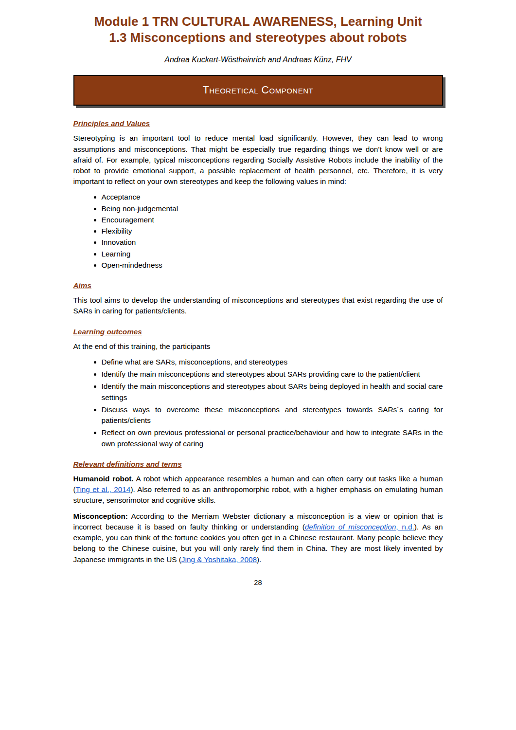Module 1 TRN CULTURAL AWARENESS, Learning Unit
1.3 Misconceptions and stereotypes about robots
Andrea Kuckert-Wöstheinrich and Andreas Künz, FHV
Theoretical Component
Principles and Values
Stereotyping is an important tool to reduce mental load significantly. However, they can lead to wrong assumptions and misconceptions. That might be especially true regarding things we don’t know well or are afraid of. For example, typical misconceptions regarding Socially Assistive Robots include the inability of the robot to provide emotional support, a possible replacement of health personnel, etc. Therefore, it is very important to reflect on your own stereotypes and keep the following values in mind:
Acceptance
Being non-judgemental
Encouragement
Flexibility
Innovation
Learning
Open-mindedness
Aims
This tool aims to develop the understanding of misconceptions and stereotypes that exist regarding the use of SARs in caring for patients/clients.
Learning outcomes
At the end of this training, the participants
Define what are SARs, misconceptions, and stereotypes
Identify the main misconceptions and stereotypes about SARs providing care to the patient/client
Identify the main misconceptions and stereotypes about SARs being deployed in health and social care settings
Discuss ways to overcome these misconceptions and stereotypes towards SARs´s caring for patients/clients
Reflect on own previous professional or personal practice/behaviour and how to integrate SARs in the own professional way of caring
Relevant definitions and terms
Humanoid robot. A robot which appearance resembles a human and can often carry out tasks like a human (Ting et al., 2014). Also referred to as an anthropomorphic robot, with a higher emphasis on emulating human structure, sensorimotor and cognitive skills.
Misconception: According to the Merriam Webster dictionary a misconception is a view or opinion that is incorrect because it is based on faulty thinking or understanding (definition of misconception, n.d.). As an example, you can think of the fortune cookies you often get in a Chinese restaurant. Many people believe they belong to the Chinese cuisine, but you will only rarely find them in China. They are most likely invented by Japanese immigrants in the US (Jing & Yoshitaka, 2008).
28